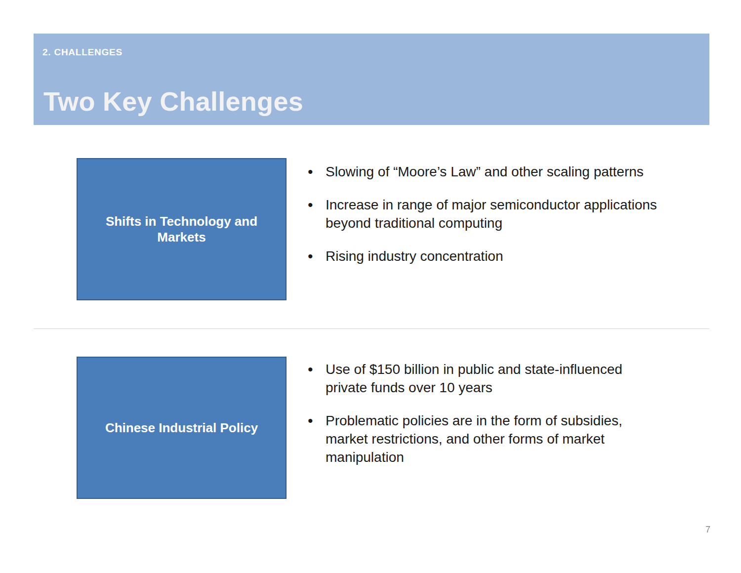2. Challenges
Two Key Challenges
Shifts in Technology and Markets
Slowing of “Moore’s Law” and other scaling patterns
Increase in range of major semiconductor applications beyond traditional computing
Rising industry concentration
Chinese Industrial Policy
Use of $150 billion in public and state-influenced private funds over 10 years
Problematic policies are in the form of subsidies, market restrictions, and other forms of market manipulation
7